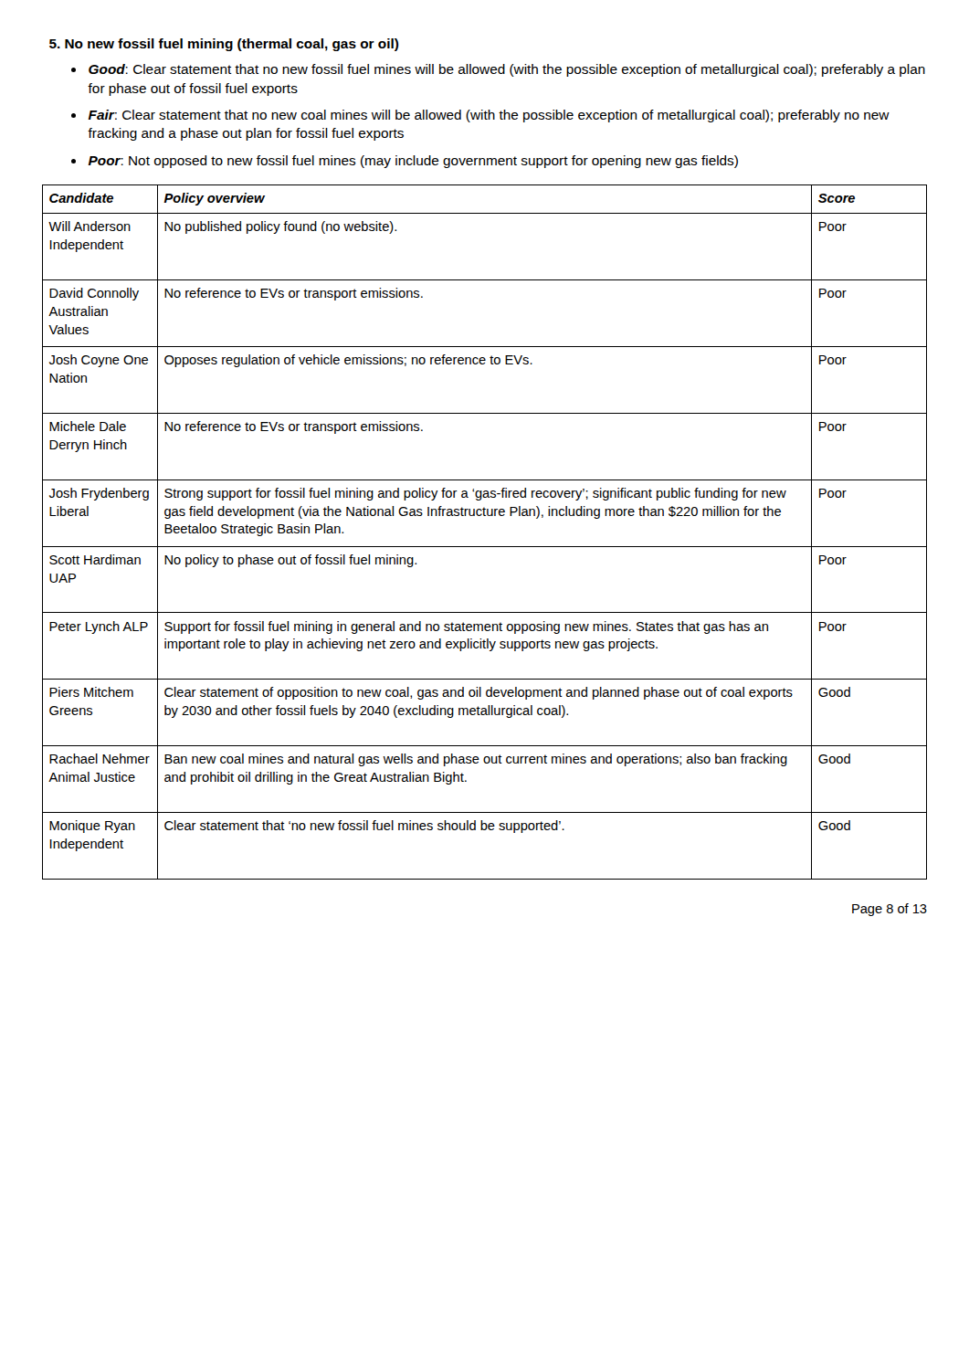No new fossil fuel mining (thermal coal, gas or oil)
Good: Clear statement that no new fossil fuel mines will be allowed (with the possible exception of metallurgical coal); preferably a plan for phase out of fossil fuel exports
Fair: Clear statement that no new coal mines will be allowed (with the possible exception of metallurgical coal); preferably no new fracking and a phase out plan for fossil fuel exports
Poor: Not opposed to new fossil fuel mines (may include government support for opening new gas fields)
| Candidate | Policy overview | Score |
| --- | --- | --- |
| Will Anderson Independent | No published policy found (no website). | Poor |
| David Connolly Australian Values | No reference to EVs or transport emissions. | Poor |
| Josh Coyne One Nation | Opposes regulation of vehicle emissions; no reference to EVs. | Poor |
| Michele Dale Derryn Hinch | No reference to EVs or transport emissions. | Poor |
| Josh Frydenberg Liberal | Strong support for fossil fuel mining and policy for a ‘gas-fired recovery’; significant public funding for new gas field development (via the National Gas Infrastructure Plan), including more than $220 million for the Beetaloo Strategic Basin Plan. | Poor |
| Scott Hardiman UAP | No policy to phase out of fossil fuel mining. | Poor |
| Peter Lynch ALP | Support for fossil fuel mining in general and no statement opposing new mines. States that gas has an important role to play in achieving net zero and explicitly supports new gas projects. | Poor |
| Piers Mitchem Greens | Clear statement of opposition to new coal, gas and oil development and planned phase out of coal exports by 2030 and other fossil fuels by 2040 (excluding metallurgical coal). | Good |
| Rachael Nehmer Animal Justice | Ban new coal mines and natural gas wells and phase out current mines and operations; also ban fracking and prohibit oil drilling in the Great Australian Bight. | Good |
| Monique Ryan Independent | Clear statement that ‘no new fossil fuel mines should be supported’. | Good |
Page 8 of 13